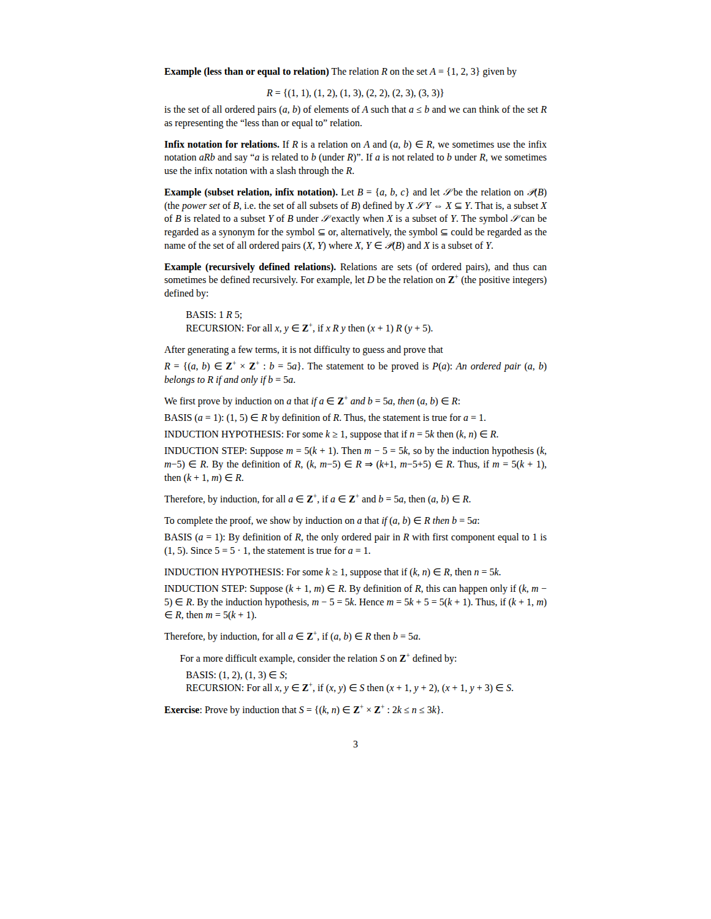Example (less than or equal to relation) The relation R on the set A = {1, 2, 3} given by
R = {(1, 1), (1, 2), (1, 3), (2, 2), (2, 3), (3, 3)}
is the set of all ordered pairs (a, b) of elements of A such that a ≤ b and we can think of the set R as representing the “less than or equal to” relation.
Infix notation for relations. If R is a relation on A and (a, b) ∈ R, we sometimes use the infix notation aRb and say “a is related to b (under R)”. If a is not related to b under R, we sometimes use the infix notation with a slash through the R.
Example (subset relation, infix notation). Let B = {a, b, c} and let 𝒮 be the relation on 𝒫(B) (the power set of B, i.e. the set of all subsets of B) defined by X 𝒮 Y ⇔ X ⊆ Y. That is, a subset X of B is related to a subset Y of B under 𝒮 exactly when X is a subset of Y. The symbol 𝒮 can be regarded as a synonym for the symbol ⊆ or, alternatively, the symbol ⊆ could be regarded as the name of the set of all ordered pairs (X, Y) where X, Y ∈ 𝒫(B) and X is a subset of Y.
Example (recursively defined relations). Relations are sets (of ordered pairs), and thus can sometimes be defined recursively. For example, let D be the relation on Z+ (the positive integers) defined by:
BASIS: 1 R 5;
RECURSION: For all x, y ∈ Z+, if x R y then (x + 1) R (y + 5).
After generating a few terms, it is not difficulty to guess and prove that
R = {(a, b) ∈ Z+ × Z+ : b = 5a}. The statement to be proved is P(a): An ordered pair (a, b) belongs to R if and only if b = 5a.
We first prove by induction on a that if a ∈ Z+ and b = 5a, then (a, b) ∈ R:
BASIS (a = 1): (1, 5) ∈ R by definition of R. Thus, the statement is true for a = 1.
INDUCTION HYPOTHESIS: For some k ≥ 1, suppose that if n = 5k then (k, n) ∈ R.
INDUCTION STEP: Suppose m = 5(k + 1). Then m − 5 = 5k, so by the induction hypothesis (k, m−5) ∈ R. By the definition of R, (k, m−5) ∈ R ⇒ (k+1, m−5+5) ∈ R. Thus, if m = 5(k + 1), then (k + 1, m) ∈ R.
Therefore, by induction, for all a ∈ Z+, if a ∈ Z+ and b = 5a, then (a, b) ∈ R.
To complete the proof, we show by induction on a that if (a, b) ∈ R then b = 5a:
BASIS (a = 1): By definition of R, the only ordered pair in R with first component equal to 1 is (1, 5). Since 5 = 5 · 1, the statement is true for a = 1.
INDUCTION HYPOTHESIS: For some k ≥ 1, suppose that if (k, n) ∈ R, then n = 5k.
INDUCTION STEP: Suppose (k + 1, m) ∈ R. By definition of R, this can happen only if (k, m − 5) ∈ R. By the induction hypothesis, m − 5 = 5k. Hence m = 5k + 5 = 5(k + 1). Thus, if (k + 1, m) ∈ R, then m = 5(k + 1).
Therefore, by induction, for all a ∈ Z+, if (a, b) ∈ R then b = 5a.
For a more difficult example, consider the relation S on Z+ defined by:
BASIS: (1, 2), (1, 3) ∈ S;
RECURSION: For all x, y ∈ Z+, if (x, y) ∈ S then (x + 1, y + 2), (x + 1, y + 3) ∈ S.
Exercise: Prove by induction that S = {(k, n) ∈ Z+ × Z+ : 2k ≤ n ≤ 3k}.
3